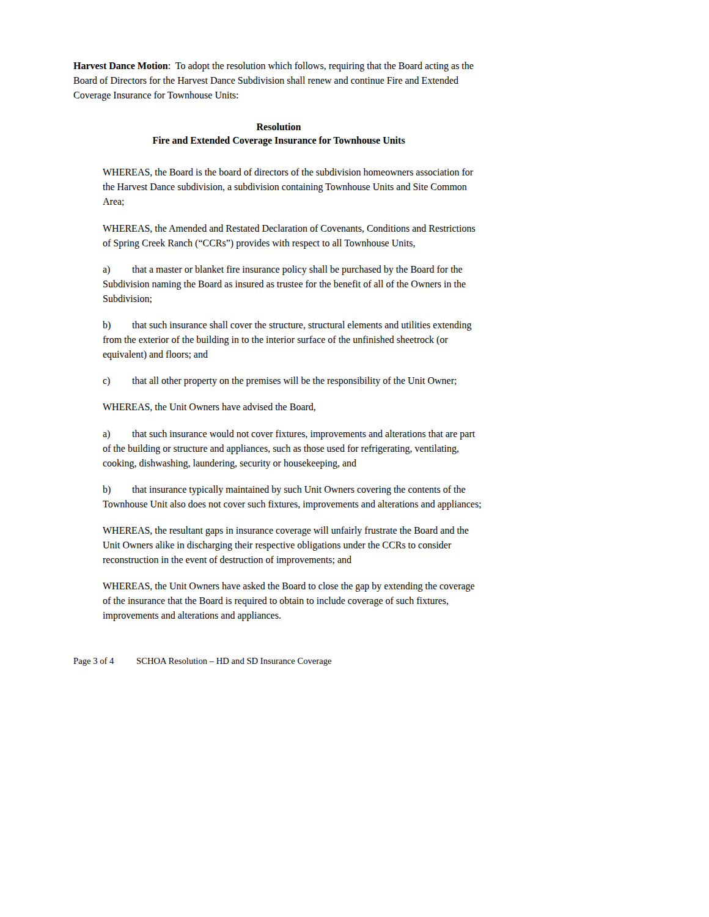Harvest Dance Motion: To adopt the resolution which follows, requiring that the Board acting as the Board of Directors for the Harvest Dance Subdivision shall renew and continue Fire and Extended Coverage Insurance for Townhouse Units:
Resolution
Fire and Extended Coverage Insurance for Townhouse Units
WHEREAS, the Board is the board of directors of the subdivision homeowners association for the Harvest Dance subdivision, a subdivision containing Townhouse Units and Site Common Area;
WHEREAS, the Amended and Restated Declaration of Covenants, Conditions and Restrictions of Spring Creek Ranch (“CCRs”) provides with respect to all Townhouse Units,
a) that a master or blanket fire insurance policy shall be purchased by the Board for the Subdivision naming the Board as insured as trustee for the benefit of all of the Owners in the Subdivision;
b) that such insurance shall cover the structure, structural elements and utilities extending from the exterior of the building in to the interior surface of the unfinished sheetrock (or equivalent) and floors; and
c) that all other property on the premises will be the responsibility of the Unit Owner;
WHEREAS, the Unit Owners have advised the Board,
a) that such insurance would not cover fixtures, improvements and alterations that are part of the building or structure and appliances, such as those used for refrigerating, ventilating, cooking, dishwashing, laundering, security or housekeeping, and
b) that insurance typically maintained by such Unit Owners covering the contents of the Townhouse Unit also does not cover such fixtures, improvements and alterations and appliances;
WHEREAS, the resultant gaps in insurance coverage will unfairly frustrate the Board and the Unit Owners alike in discharging their respective obligations under the CCRs to consider reconstruction in the event of destruction of improvements; and
WHEREAS, the Unit Owners have asked the Board to close the gap by extending the coverage of the insurance that the Board is required to obtain to include coverage of such fixtures, improvements and alterations and appliances.
Page 3 of 4 SCHOA Resolution – HD and SD Insurance Coverage